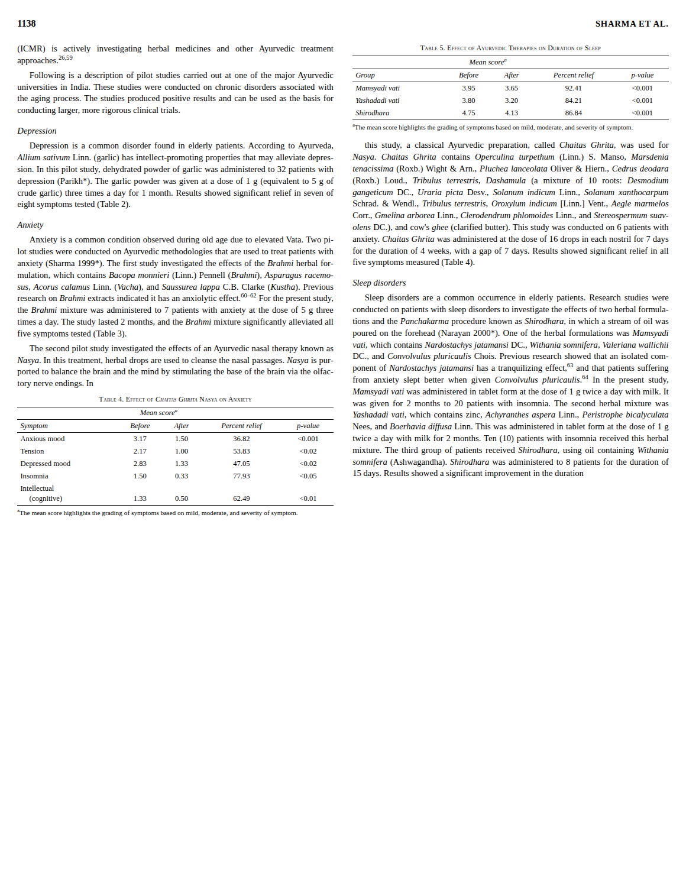1138 SHARMA ET AL.
(ICMR) is actively investigating herbal medicines and other Ayurvedic treatment approaches.26,59
Following is a description of pilot studies carried out at one of the major Ayurvedic universities in India. These studies were conducted on chronic disorders associated with the aging process. The studies produced positive results and can be used as the basis for conducting larger, more rigorous clinical trials.
Depression
Depression is a common disorder found in elderly patients. According to Ayurveda, Allium sativum Linn. (garlic) has intellect-promoting properties that may alleviate depression. In this pilot study, dehydrated powder of garlic was administered to 32 patients with depression (Parikh*). The garlic powder was given at a dose of 1 g (equivalent to 5 g of crude garlic) three times a day for 1 month. Results showed significant relief in seven of eight symptoms tested (Table 2).
Anxiety
Anxiety is a common condition observed during old age due to elevated Vata. Two pilot studies were conducted on Ayurvedic methodologies that are used to treat patients with anxiety (Sharma 1999*). The first study investigated the effects of the Brahmi herbal formulation, which contains Bacopa monnieri (Linn.) Pennell (Brahmi), Asparagus racemosus, Acorus calamus Linn. (Vacha), and Saussurea lappa C.B. Clarke (Kustha). Previous research on Brahmi extracts indicated it has an anxiolytic effect.60–62 For the present study, the Brahmi mixture was administered to 7 patients with anxiety at the dose of 5 g three times a day. The study lasted 2 months, and the Brahmi mixture significantly alleviated all five symptoms tested (Table 3).
The second pilot study investigated the effects of an Ayurvedic nasal therapy known as Nasya. In this treatment, herbal drops are used to cleanse the nasal passages. Nasya is purported to balance the brain and the mind by stimulating the base of the brain via the olfactory nerve endings. In
Table 4. Effect of Chaitas Ghrita Nasya on Anxiety
| | Mean score a | | |
| --- | --- | --- | --- |
| Symptom | Before | After | Percent relief | p-value |
| Anxious mood | 3.17 | 1.50 | 36.82 | <0.001 |
| Tension | 2.17 | 1.00 | 53.83 | <0.02 |
| Depressed mood | 2.83 | 1.33 | 47.05 | <0.02 |
| Insomnia | 1.50 | 0.33 | 77.93 | <0.05 |
| Intellectual (cognitive) | 1.33 | 0.50 | 62.49 | <0.01 |
aThe mean score highlights the grading of symptoms based on mild, moderate, and severity of symptom.
Table 5. Effect of Ayurvedic Therapies on Duration of Sleep
| | Mean score a | | |
| --- | --- | --- | --- |
| Group | Before | After | Percent relief | p-value |
| Mamsyadi vati | 3.95 | 3.65 | 92.41 | <0.001 |
| Yashadadi vati | 3.80 | 3.20 | 84.21 | <0.001 |
| Shirodhara | 4.75 | 4.13 | 86.84 | <0.001 |
aThe mean score highlights the grading of symptoms based on mild, moderate, and severity of symptom.
this study, a classical Ayurvedic preparation, called Chaitas Ghrita, was used for Nasya. Chaitas Ghrita contains Operculina turpethum (Linn.) S. Manso, Marsdenia tenacissima (Roxb.) Wight & Arn., Pluchea lanceolata Oliver & Hiern., Cedrus deodara (Roxb.) Loud., Tribulus terrestris, Dashamula (a mixture of 10 roots: Desmodium gangeticum DC., Uraria picta Desv., Solanum indicum Linn., Solanum xanthocarpum Schrad. & Wendl., Tribulus terrestris, Oroxylum indicum [Linn.] Vent., Aegle marmelos Corr., Gmelina arborea Linn., Clerodendrum phlomoides Linn., and Stereospermum suavolens DC.), and cow's ghee (clarified butter). This study was conducted on 6 patients with anxiety. Chaitas Ghrita was administered at the dose of 16 drops in each nostril for 7 days for the duration of 4 weeks, with a gap of 7 days. Results showed significant relief in all five symptoms measured (Table 4).
Sleep disorders
Sleep disorders are a common occurrence in elderly patients. Research studies were conducted on patients with sleep disorders to investigate the effects of two herbal formulations and the Panchakarma procedure known as Shirodhara, in which a stream of oil was poured on the forehead (Narayan 2000*). One of the herbal formulations was Mamsyadi vati, which contains Nardostachys jatamansi DC., Withania somnifera, Valeriana wallichii DC., and Convolvulus pluricaulis Chois. Previous research showed that an isolated component of Nardostachys jatamansi has a tranquilizing effect,63 and that patients suffering from anxiety slept better when given Convolvulus pluricaulis.64 In the present study, Mamsyadi vati was administered in tablet form at the dose of 1 g twice a day with milk. It was given for 2 months to 20 patients with insomnia. The second herbal mixture was Yashadadi vati, which contains zinc, Achyranthes aspera Linn., Peristrophe bicalyculata Nees, and Boerhavia diffusa Linn. This was administered in tablet form at the dose of 1 g twice a day with milk for 2 months. Ten (10) patients with insomnia received this herbal mixture. The third group of patients received Shirodhara, using oil containing Withania somnifera (Ashwagandha). Shirodhara was administered to 8 patients for the duration of 15 days. Results showed a significant improvement in the duration